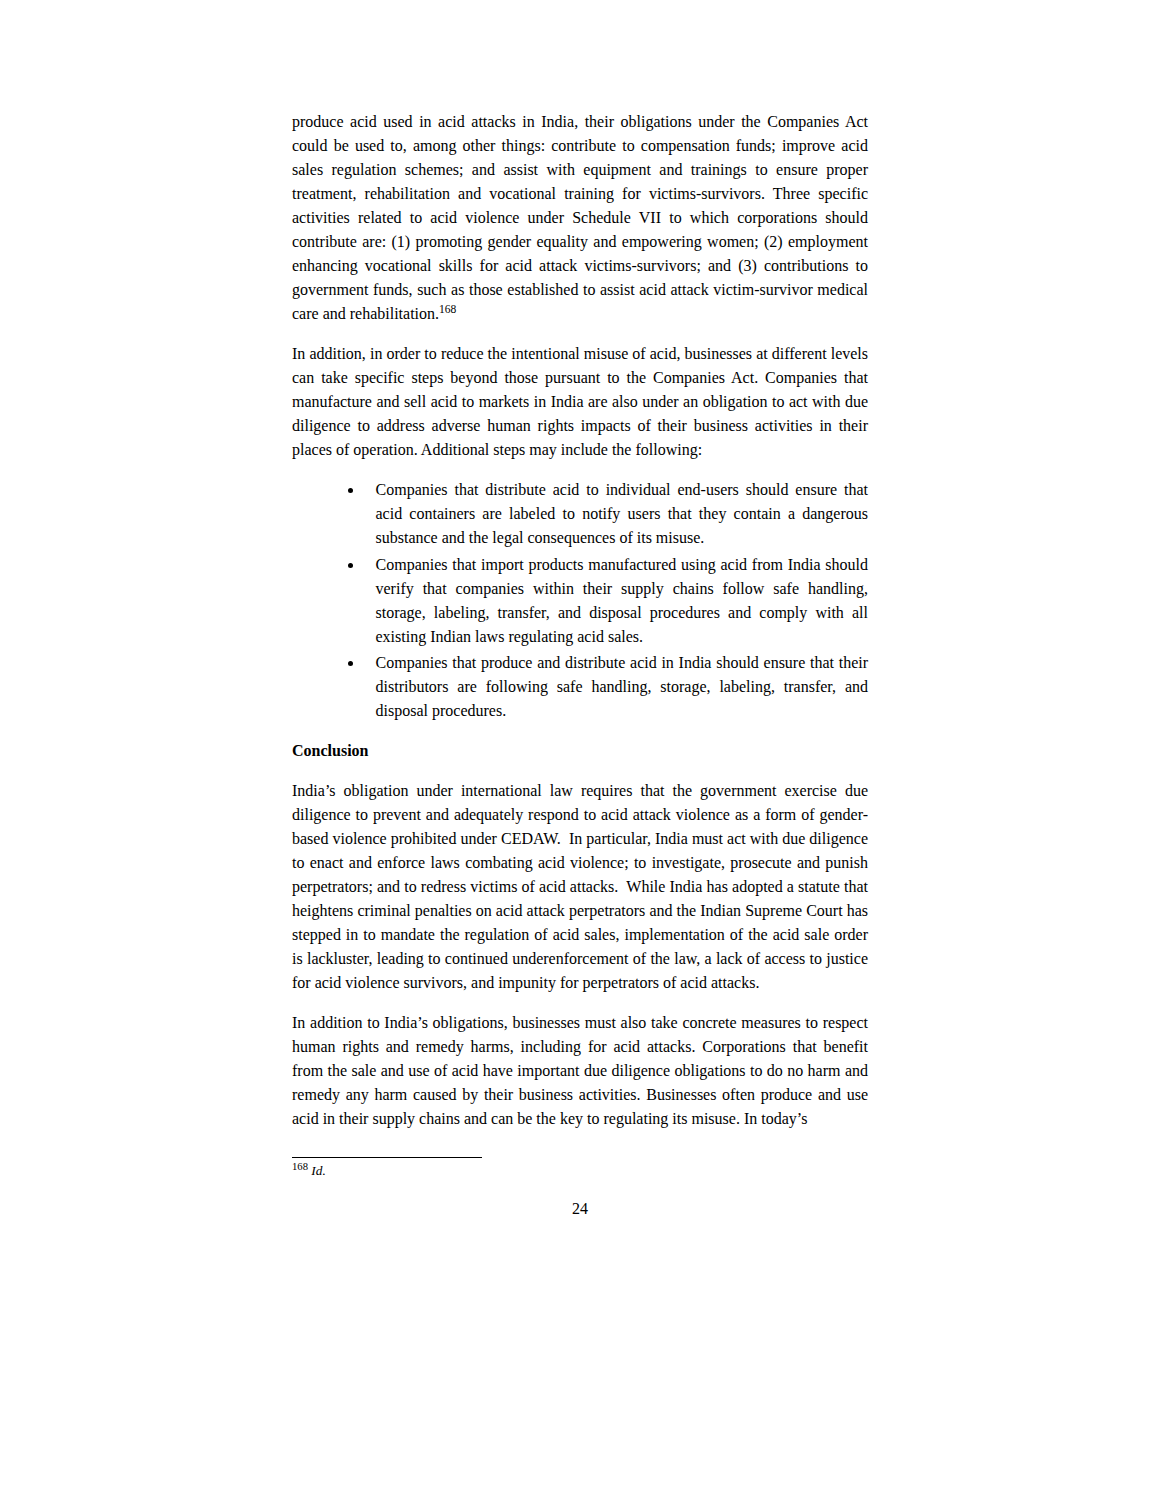produce acid used in acid attacks in India, their obligations under the Companies Act could be used to, among other things: contribute to compensation funds; improve acid sales regulation schemes; and assist with equipment and trainings to ensure proper treatment, rehabilitation and vocational training for victims-survivors. Three specific activities related to acid violence under Schedule VII to which corporations should contribute are: (1) promoting gender equality and empowering women; (2) employment enhancing vocational skills for acid attack victims-survivors; and (3) contributions to government funds, such as those established to assist acid attack victim-survivor medical care and rehabilitation.168
In addition, in order to reduce the intentional misuse of acid, businesses at different levels can take specific steps beyond those pursuant to the Companies Act. Companies that manufacture and sell acid to markets in India are also under an obligation to act with due diligence to address adverse human rights impacts of their business activities in their places of operation. Additional steps may include the following:
Companies that distribute acid to individual end-users should ensure that acid containers are labeled to notify users that they contain a dangerous substance and the legal consequences of its misuse.
Companies that import products manufactured using acid from India should verify that companies within their supply chains follow safe handling, storage, labeling, transfer, and disposal procedures and comply with all existing Indian laws regulating acid sales.
Companies that produce and distribute acid in India should ensure that their distributors are following safe handling, storage, labeling, transfer, and disposal procedures.
Conclusion
India’s obligation under international law requires that the government exercise due diligence to prevent and adequately respond to acid attack violence as a form of gender-based violence prohibited under CEDAW. In particular, India must act with due diligence to enact and enforce laws combating acid violence; to investigate, prosecute and punish perpetrators; and to redress victims of acid attacks. While India has adopted a statute that heightens criminal penalties on acid attack perpetrators and the Indian Supreme Court has stepped in to mandate the regulation of acid sales, implementation of the acid sale order is lackluster, leading to continued underenforcement of the law, a lack of access to justice for acid violence survivors, and impunity for perpetrators of acid attacks.
In addition to India’s obligations, businesses must also take concrete measures to respect human rights and remedy harms, including for acid attacks. Corporations that benefit from the sale and use of acid have important due diligence obligations to do no harm and remedy any harm caused by their business activities. Businesses often produce and use acid in their supply chains and can be the key to regulating its misuse. In today’s
168 Id.
24